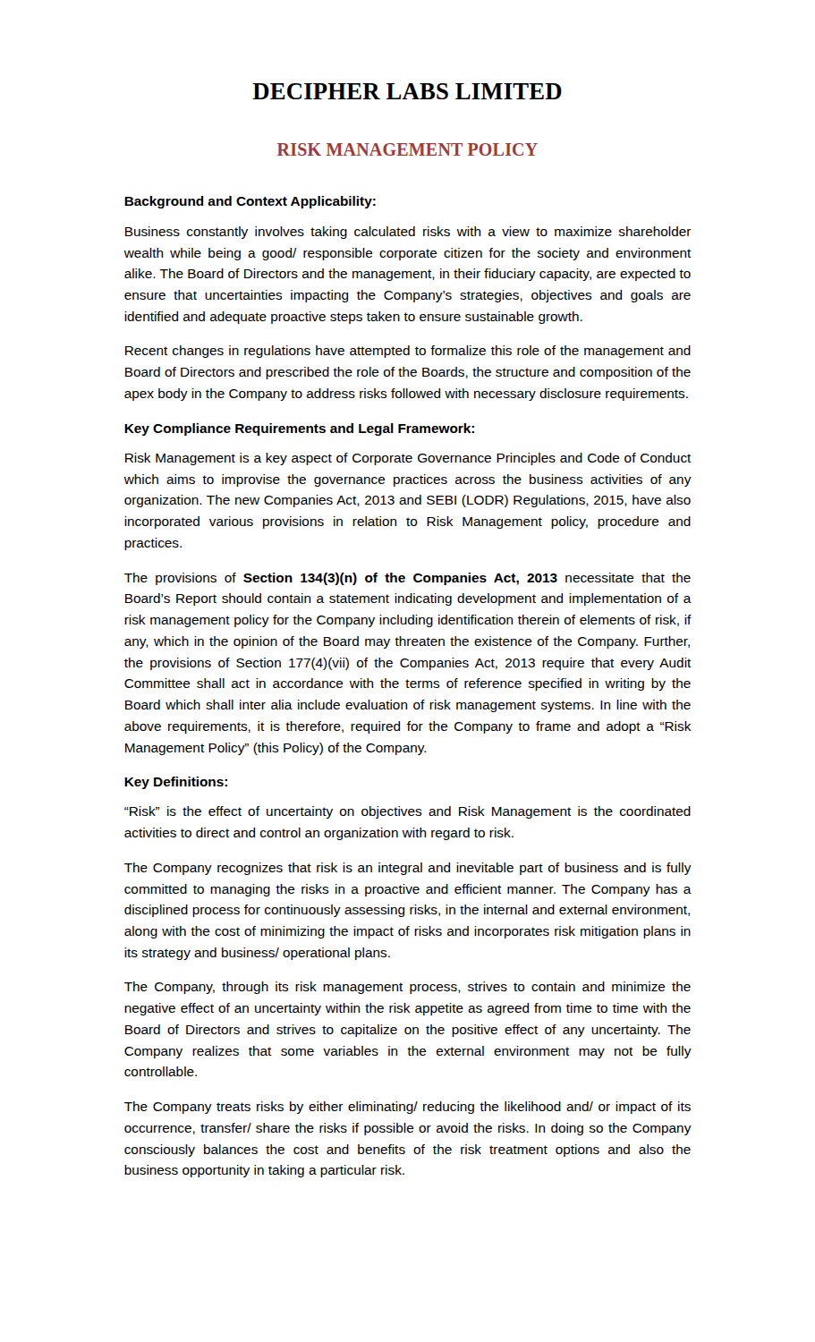DECIPHER LABS LIMITED
RISK MANAGEMENT POLICY
Background and Context Applicability:
Business constantly involves taking calculated risks with a view to maximize shareholder wealth while being a good/ responsible corporate citizen for the society and environment alike. The Board of Directors and the management, in their fiduciary capacity, are expected to ensure that uncertainties impacting the Company’s strategies, objectives and goals are identified and adequate proactive steps taken to ensure sustainable growth.
Recent changes in regulations have attempted to formalize this role of the management and Board of Directors and prescribed the role of the Boards, the structure and composition of the apex body in the Company to address risks followed with necessary disclosure requirements.
Key Compliance Requirements and Legal Framework:
Risk Management is a key aspect of Corporate Governance Principles and Code of Conduct which aims to improvise the governance practices across the business activities of any organization. The new Companies Act, 2013 and SEBI (LODR) Regulations, 2015, have also incorporated various provisions in relation to Risk Management policy, procedure and practices.
The provisions of Section 134(3)(n) of the Companies Act, 2013 necessitate that the Board’s Report should contain a statement indicating development and implementation of a risk management policy for the Company including identification therein of elements of risk, if any, which in the opinion of the Board may threaten the existence of the Company. Further, the provisions of Section 177(4)(vii) of the Companies Act, 2013 require that every Audit Committee shall act in accordance with the terms of reference specified in writing by the Board which shall inter alia include evaluation of risk management systems. In line with the above requirements, it is therefore, required for the Company to frame and adopt a “Risk Management Policy” (this Policy) of the Company.
Key Definitions:
“Risk” is the effect of uncertainty on objectives and Risk Management is the coordinated activities to direct and control an organization with regard to risk.
The Company recognizes that risk is an integral and inevitable part of business and is fully committed to managing the risks in a proactive and efficient manner. The Company has a disciplined process for continuously assessing risks, in the internal and external environment, along with the cost of minimizing the impact of risks and incorporates risk mitigation plans in its strategy and business/ operational plans.
The Company, through its risk management process, strives to contain and minimize the negative effect of an uncertainty within the risk appetite as agreed from time to time with the Board of Directors and strives to capitalize on the positive effect of any uncertainty. The Company realizes that some variables in the external environment may not be fully controllable.
The Company treats risks by either eliminating/ reducing the likelihood and/ or impact of its occurrence, transfer/ share the risks if possible or avoid the risks. In doing so the Company consciously balances the cost and benefits of the risk treatment options and also the business opportunity in taking a particular risk.